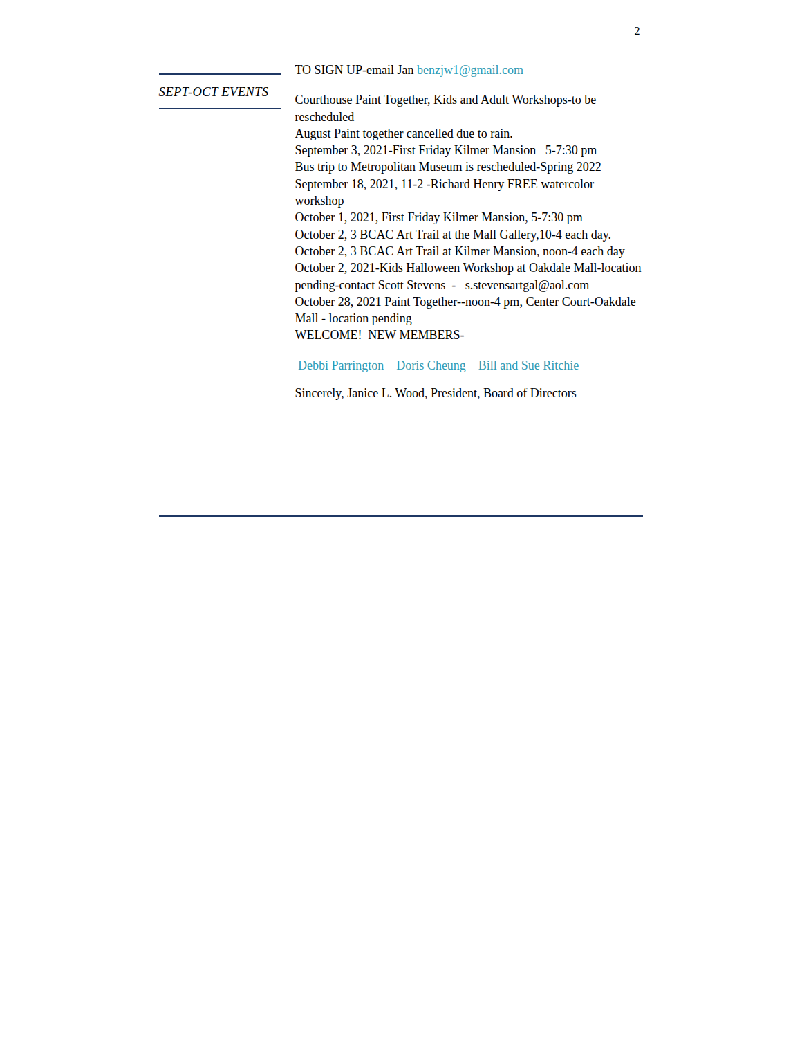2
SEPT-OCT EVENTS
TO SIGN UP-email Jan benzjw1@gmail.com
Courthouse Paint Together, Kids and Adult Workshops-to be rescheduled August Paint together cancelled due to rain. September 3, 2021-First Friday Kilmer Mansion 5-7:30 pm Bus trip to Metropolitan Museum is rescheduled-Spring 2022 September 18, 2021, 11-2 -Richard Henry FREE watercolor workshop October 1, 2021, First Friday Kilmer Mansion, 5-7:30 pm October 2, 3 BCAC Art Trail at the Mall Gallery,10-4 each day. October 2, 3 BCAC Art Trail at Kilmer Mansion, noon-4 each day October 2, 2021-Kids Halloween Workshop at Oakdale Mall-location pending-contact Scott Stevens - s.stevensartgal@aol.com October 28, 2021 Paint Together--noon-4 pm, Center Court-Oakdale Mall - location pending WELCOME! NEW MEMBERS-
Debbi Parrington Doris Cheung Bill and Sue Ritchie
Sincerely, Janice L. Wood, President, Board of Directors